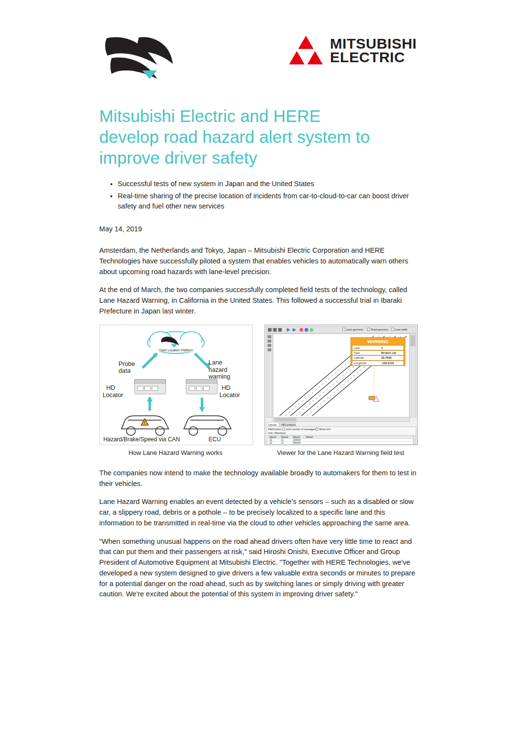MITSUBISHI ELECTRIC
Mitsubishi Electric and HERE
develop road hazard alert system to
improve driver safety
Successful tests of new system in Japan and the United States
Real-time sharing of the precise location of incidents from car-to-cloud-to-car can boost driver safety and fuel other new services
May 14, 2019
Amsterdam, the Netherlands and Tokyo, Japan – Mitsubishi Electric Corporation and HERE Technologies have successfully piloted a system that enables vehicles to automatically warn others about upcoming road hazards with lane-level precision.
At the end of March, the two companies successfully completed field tests of the technology, called Lane Hazard Warning, in California in the United States. This followed a successful trial in Ibaraki Prefecture in Japan last winter.
Open Location Platform Probe data Lane hazard warning HD Locator HD Locator ! Hazard/Brake/Speed via CAN ECU
How Lane Hazard Warning works
Lane geometry Road geometry Lane width WARNING Lane 1 Type Broken car Latitude 33.7505 Longitude -118.0119 ! Canvas VBCurvature PathControl Limit number of messages Show unit Unit: Offset(cm) Value1 Value2 Value3 Value4 12 11 124420 13 11 334200
Viewer for the Lane Hazard Warning field test
The companies now intend to make the technology available broadly to automakers for them to test in their vehicles.
Lane Hazard Warning enables an event detected by a vehicle’s sensors – such as a disabled or slow car, a slippery road, debris or a pothole – to be precisely localized to a specific lane and this information to be transmitted in real-time via the cloud to other vehicles approaching the same area.
"When something unusual happens on the road ahead drivers often have very little time to react and that can put them and their passengers at risk," said Hiroshi Onishi, Executive Officer and Group President of Automotive Equipment at Mitsubishi Electric. "Together with HERE Technologies, we've developed a new system designed to give drivers a few valuable extra seconds or minutes to prepare for a potential danger on the road ahead, such as by switching lanes or simply driving with greater caution. We're excited about the potential of this system in improving driver safety."